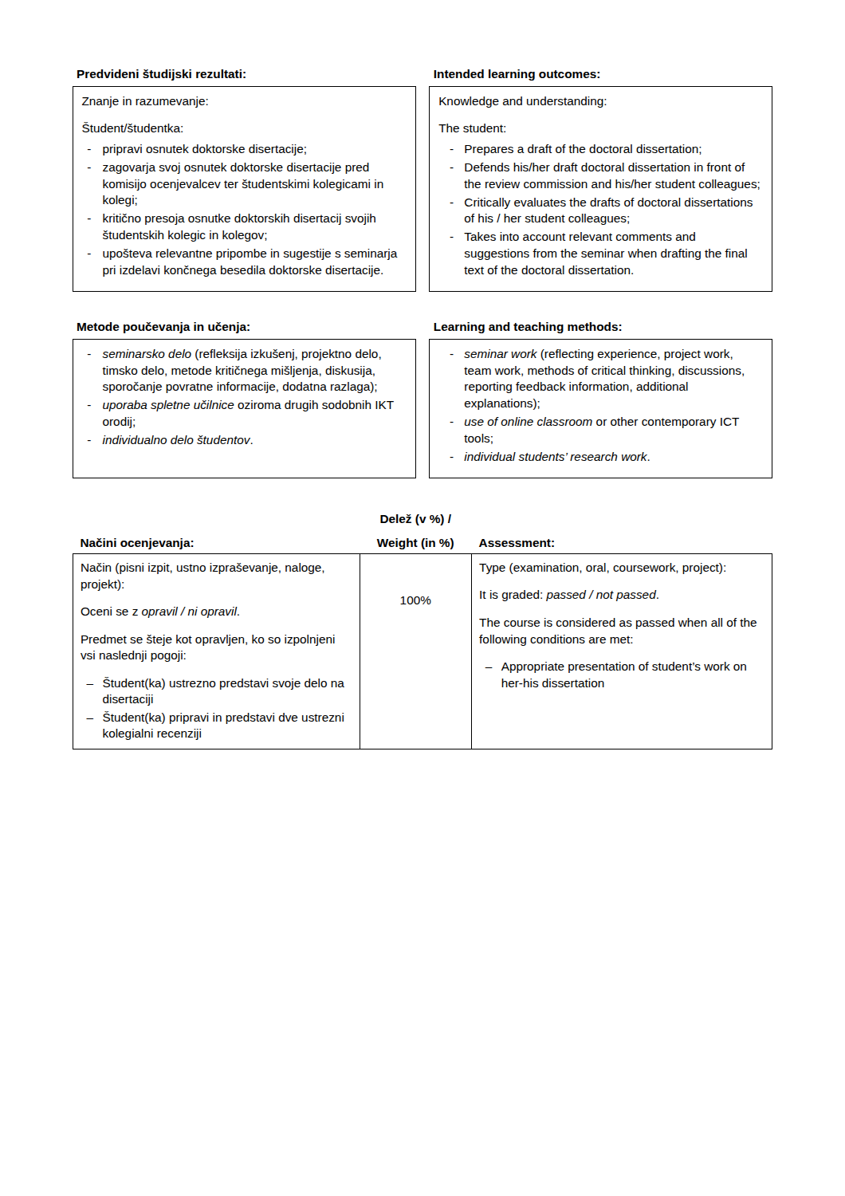Predvideni študijski rezultati:
Intended learning outcomes:
Znanje in razumevanje:
Študent/študentka:
pripravi osnutek doktorske disertacije;
zagovarja svoj osnutek doktorske disertacije pred komisijo ocenjevalcev ter študentskimi kolegicami in kolegi;
kritično presoja osnutke doktorskih disertacij svojih študentskih kolegic in kolegov;
upošteva relevantne pripombe in sugestije s seminarja pri izdelavi končnega besedila doktorske disertacije.
Knowledge and understanding:
The student:
Prepares a draft of the doctoral dissertation;
Defends his/her draft doctoral dissertation in front of the review commission and his/her student colleagues;
Critically evaluates the drafts of doctoral dissertations of his / her student colleagues;
Takes into account relevant comments and suggestions from the seminar when drafting the final text of the doctoral dissertation.
Metode poučevanja in učenja:
Learning and teaching methods:
seminarsko delo (refleksija izkušenj, projektno delo, timsko delo, metode kritičnega mišljenja, diskusija, sporočanje povratne informacije, dodatna razlaga);
uporaba spletne učilnice oziroma drugih sodobnih IKT orodij;
individualno delo študentov.
seminar work (reflecting experience, project work, team work, methods of critical thinking, discussions, reporting feedback information, additional explanations);
use of online classroom or other contemporary ICT tools;
individual students’ research work.
| | Delež (v %) / | |
| --- | --- | --- |
| Načini ocenjevanja: | Weight (in %) | Assessment: |
| Način (pisni izpit, ustno izpraševanje, naloge, projekt): Oceni se z opravil / ni opravil . Predmet se šteje kot opravljen, ko so izpolnjeni vsi naslednji pogoji: Študent(ka) ustrezno predstavi svoje delo na disertaciji Študent(ka) pripravi in predstavi dve ustrezni kolegialni recenziji | 100% | Type (examination, oral, coursework, project): It is graded: passed / not passed . The course is considered as passed when all of the following conditions are met: Appropriate presentation of student’s work on her-his dissertation |